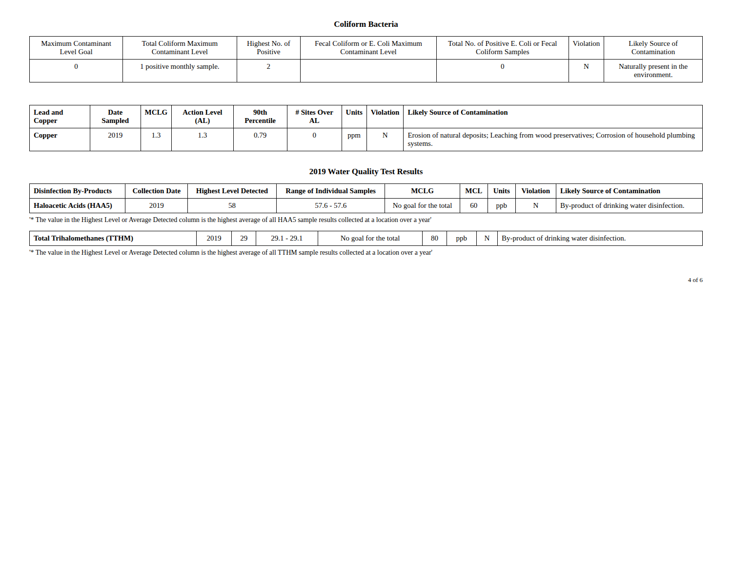Coliform Bacteria
| Maximum Contaminant Level Goal | Total Coliform Maximum Contaminant Level | Highest No. of Positive | Fecal Coliform or E. Coli Maximum Contaminant Level | Total No. of Positive E. Coli or Fecal Coliform Samples | Violation | Likely Source of Contamination |
| --- | --- | --- | --- | --- | --- | --- |
| 0 | 1 positive monthly sample. | 2 | | 0 | N | Naturally present in the environment. |
| Lead and Copper | Date Sampled | MCLG | Action Level (AL) | 90th Percentile | # Sites Over AL | Units | Violation | Likely Source of Contamination |
| --- | --- | --- | --- | --- | --- | --- | --- | --- |
| Copper | 2019 | 1.3 | 1.3 | 0.79 | 0 | ppm | N | Erosion of natural deposits; Leaching from wood preservatives; Corrosion of household plumbing systems. |
2019 Water Quality Test Results
| Disinfection By-Products | Collection Date | Highest Level Detected | Range of Individual Samples | MCLG | MCL | Units | Violation | Likely Source of Contamination |
| --- | --- | --- | --- | --- | --- | --- | --- | --- |
| Haloacetic Acids (HAA5) | 2019 | 58 | 57.6 - 57.6 | No goal for the total | 60 | ppb | N | By-product of drinking water disinfection. |
'* The value in the Highest Level or Average Detected column is the highest average of all HAA5 sample results collected at a location over a year'
| Total Trihalomethanes (TTHM) | 2019 | 29 | 29.1 - 29.1 | No goal for the total | 80 | ppb | N | By-product of drinking water disinfection. |
'* The value in the Highest Level or Average Detected column is the highest average of all TTHM sample results collected at a location over a year'
4 of 6